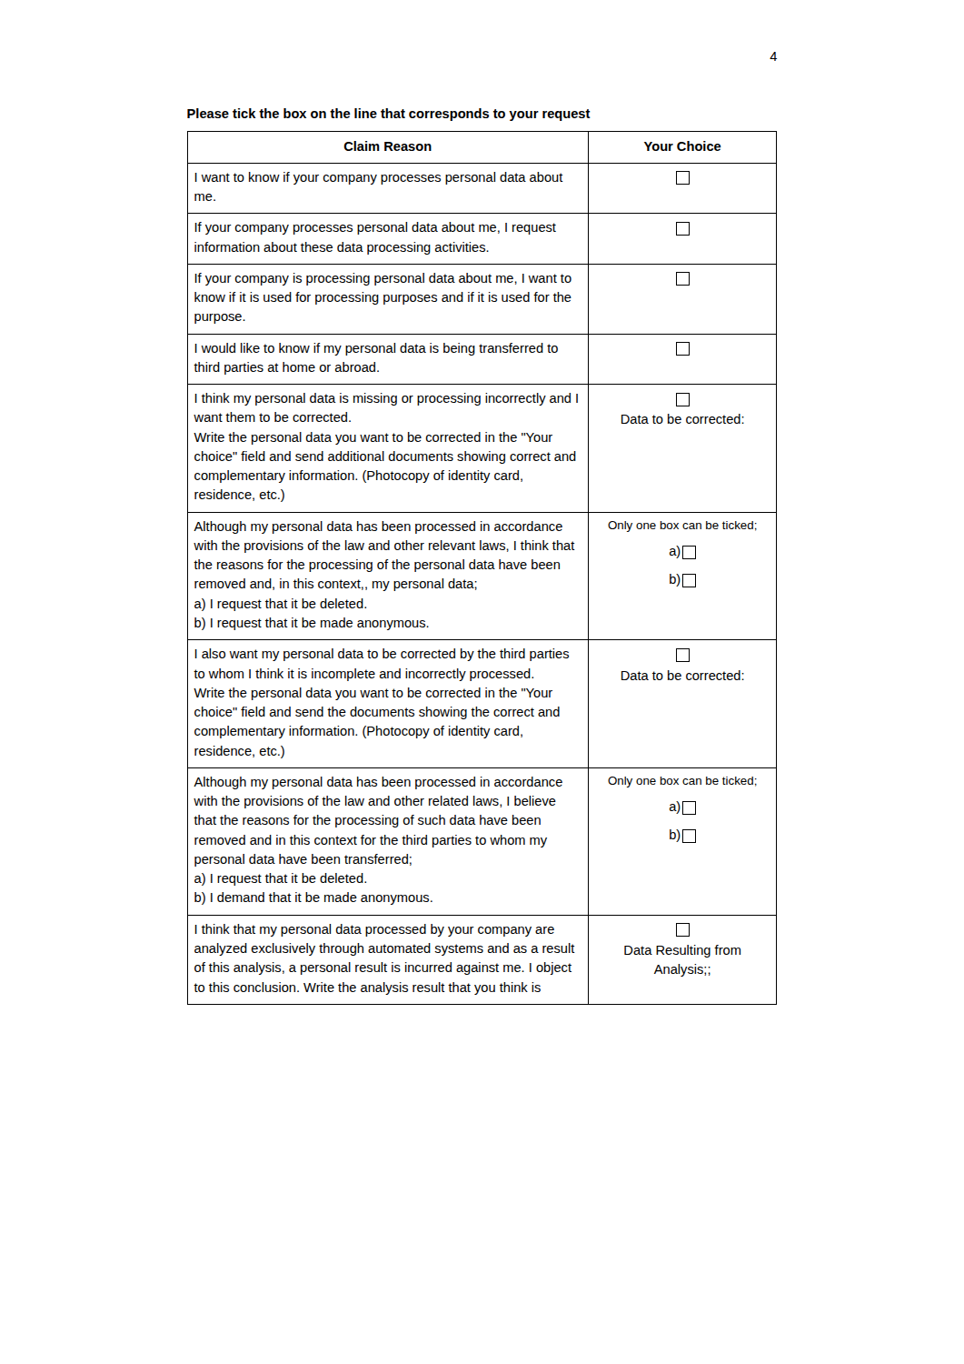4
Please tick the box on the line that corresponds to your request
| Claim Reason | Your Choice |
| --- | --- |
| I want to know if your company processes personal data about me. | |
| If your company processes personal data about me, I request information about these data processing activities. | |
| If your company is processing personal data about me, I want to know if it is used for processing purposes and if it is used for the purpose. | |
| I would like to know if my personal data is being transferred to third parties at home or abroad. | |
| I think my personal data is missing or processing incorrectly and I want them to be corrected. Write the personal data you want to be corrected in the "Your choice" field and send additional documents showing correct and complementary information. (Photocopy of identity card, residence, etc.) | Data to be corrected: |
| Although my personal data has been processed in accordance with the provisions of the law and other relevant laws, I think that the reasons for the processing of the personal data have been removed and, in this context,, my personal data; a) I request that it be deleted. b) I request that it be made anonymous. | Only one box can be ticked; a) b) |
| I also want my personal data to be corrected by the third parties to whom I think it is incomplete and incorrectly processed. Write the personal data you want to be corrected in the "Your choice" field and send the documents showing the correct and complementary information. (Photocopy of identity card, residence, etc.) | Data to be corrected: |
| Although my personal data has been processed in accordance with the provisions of the law and other related laws, I believe that the reasons for the processing of such data have been removed and in this context for the third parties to whom my personal data have been transferred; a) I request that it be deleted. b) I demand that it be made anonymous. | Only one box can be ticked; a) b) |
| I think that my personal data processed by your company are analyzed exclusively through automated systems and as a result of this analysis, a personal result is incurred against me. I object to this conclusion. Write the analysis result that you think is | Data Resulting from Analysis;; |